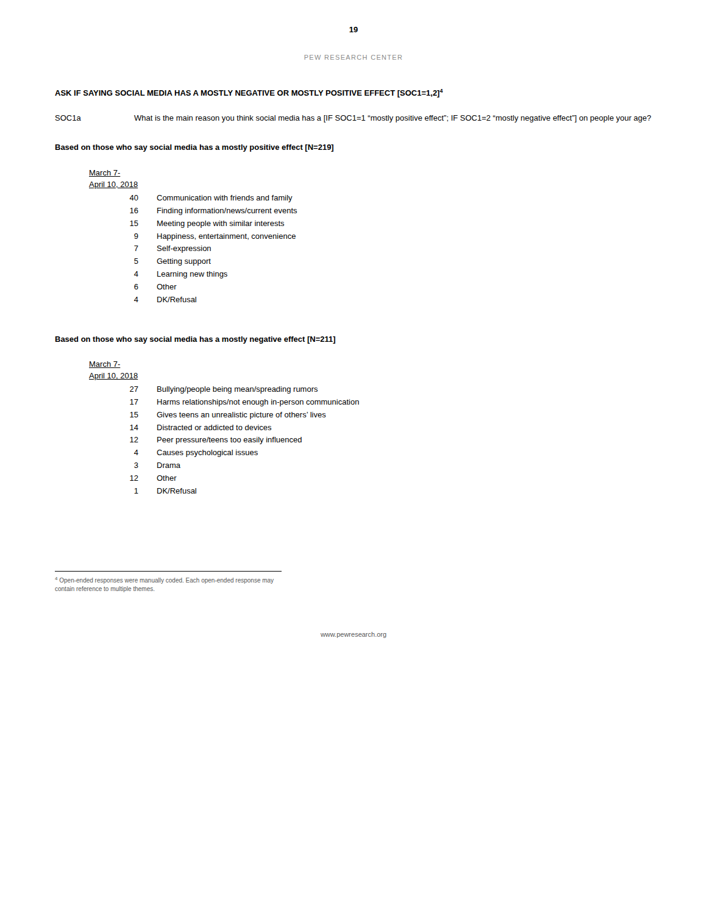19
PEW RESEARCH CENTER
ASK IF SAYING SOCIAL MEDIA HAS A MOSTLY NEGATIVE OR MOSTLY POSITIVE EFFECT [SOC1=1,2]4
SOC1a
What is the main reason you think social media has a [IF SOC1=1 “mostly positive effect”; IF SOC1=2 “mostly negative effect”] on people your age?
Based on those who say social media has a mostly positive effect [N=219]
| March 7- April 10, 2018 | |
| --- | --- |
| 40 | Communication with friends and family |
| 16 | Finding information/news/current events |
| 15 | Meeting people with similar interests |
| 9 | Happiness, entertainment, convenience |
| 7 | Self-expression |
| 5 | Getting support |
| 4 | Learning new things |
| 6 | Other |
| 4 | DK/Refusal |
Based on those who say social media has a mostly negative effect [N=211]
| March 7- April 10, 2018 | |
| --- | --- |
| 27 | Bullying/people being mean/spreading rumors |
| 17 | Harms relationships/not enough in-person communication |
| 15 | Gives teens an unrealistic picture of others’ lives |
| 14 | Distracted or addicted to devices |
| 12 | Peer pressure/teens too easily influenced |
| 4 | Causes psychological issues |
| 3 | Drama |
| 12 | Other |
| 1 | DK/Refusal |
4 Open-ended responses were manually coded. Each open-ended response may contain reference to multiple themes.
www.pewresearch.org